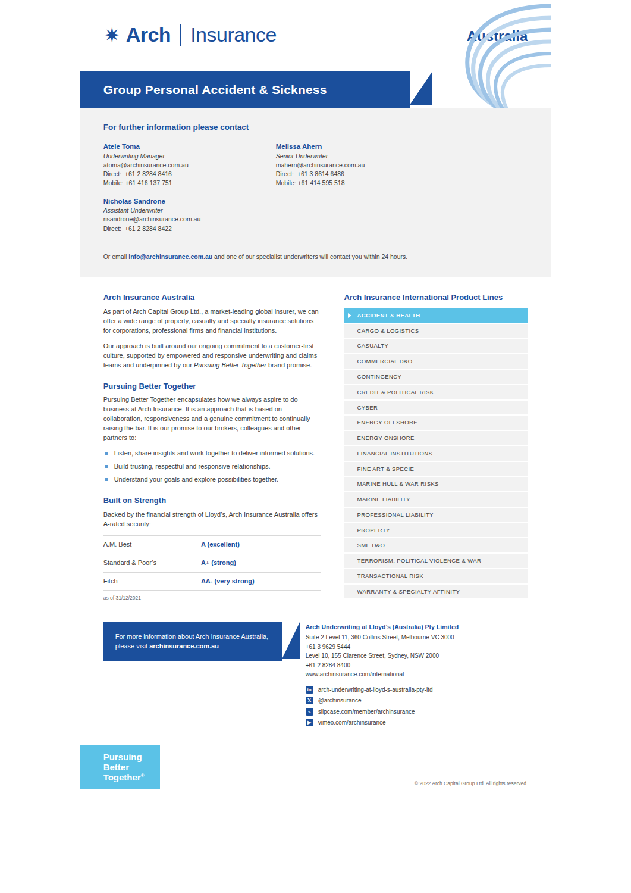✷ Arch Insurance
Australia
Group Personal Accident & Sickness
For further information please contact
Atele Toma
Underwriting Manager
atoma@archinsurance.com.au
Direct: +61 2 8284 8416
Mobile: +61 416 137 751
Nicholas Sandrone
Assistant Underwriter
nsandrone@archinsurance.com.au
Direct: +61 2 8284 8422
Melissa Ahern
Senior Underwriter
mahern@archinsurance.com.au
Direct: +61 3 8614 6486
Mobile: +61 414 595 518
Or email info@archinsurance.com.au and one of our specialist underwriters will contact you within 24 hours.
Arch Insurance Australia
As part of Arch Capital Group Ltd., a market-leading global insurer, we can offer a wide range of property, casualty and specialty insurance solutions for corporations, professional firms and financial institutions.
Our approach is built around our ongoing commitment to a customer-first culture, supported by empowered and responsive underwriting and claims teams and underpinned by our Pursuing Better Together brand promise.
Pursuing Better Together
Pursuing Better Together encapsulates how we always aspire to do business at Arch Insurance. It is an approach that is based on collaboration, responsiveness and a genuine commitment to continually raising the bar. It is our promise to our brokers, colleagues and other partners to:
Listen, share insights and work together to deliver informed solutions.
Build trusting, respectful and responsive relationships.
Understand your goals and explore possibilities together.
Built on Strength
Backed by the financial strength of Lloyd’s, Arch Insurance Australia offers A-rated security:
| A.M. Best | A (excellent) |
| Standard & Poor’s | A+ (strong) |
| Fitch | AA- (very strong) |
as of 31/12/2021
Arch Insurance International Product Lines
ACCIDENT & HEALTH
CARGO & LOGISTICS
CASUALTY
COMMERCIAL D&O
CONTINGENCY
CREDIT & POLITICAL RISK
CYBER
ENERGY OFFSHORE
ENERGY ONSHORE
FINANCIAL INSTITUTIONS
FINE ART & SPECIE
MARINE HULL & WAR RISKS
MARINE LIABILITY
PROFESSIONAL LIABILITY
PROPERTY
SME D&O
TERRORISM, POLITICAL VIOLENCE & WAR
TRANSACTIONAL RISK
WARRANTY & SPECIALTY AFFINITY
For more information about Arch Insurance Australia,
please visit archinsurance.com.au
Arch Underwriting at Lloyd’s (Australia) Pty Limited
Suite 2 Level 11, 360 Collins Street, Melbourne VC 3000
+61 3 9629 5444
Level 10, 155 Clarence Street, Sydney, NSW 2000
+61 2 8284 8400
www.archinsurance.com/international
in arch-underwriting-at-lloyd-s-australia-pty-ltd
𝕏@archinsurance
sslipcase.com/member/archinsurance
▶vimeo.com/archinsurance
Pursuing
Better
Together®
© 2022 Arch Capital Group Ltd. All rights reserved.